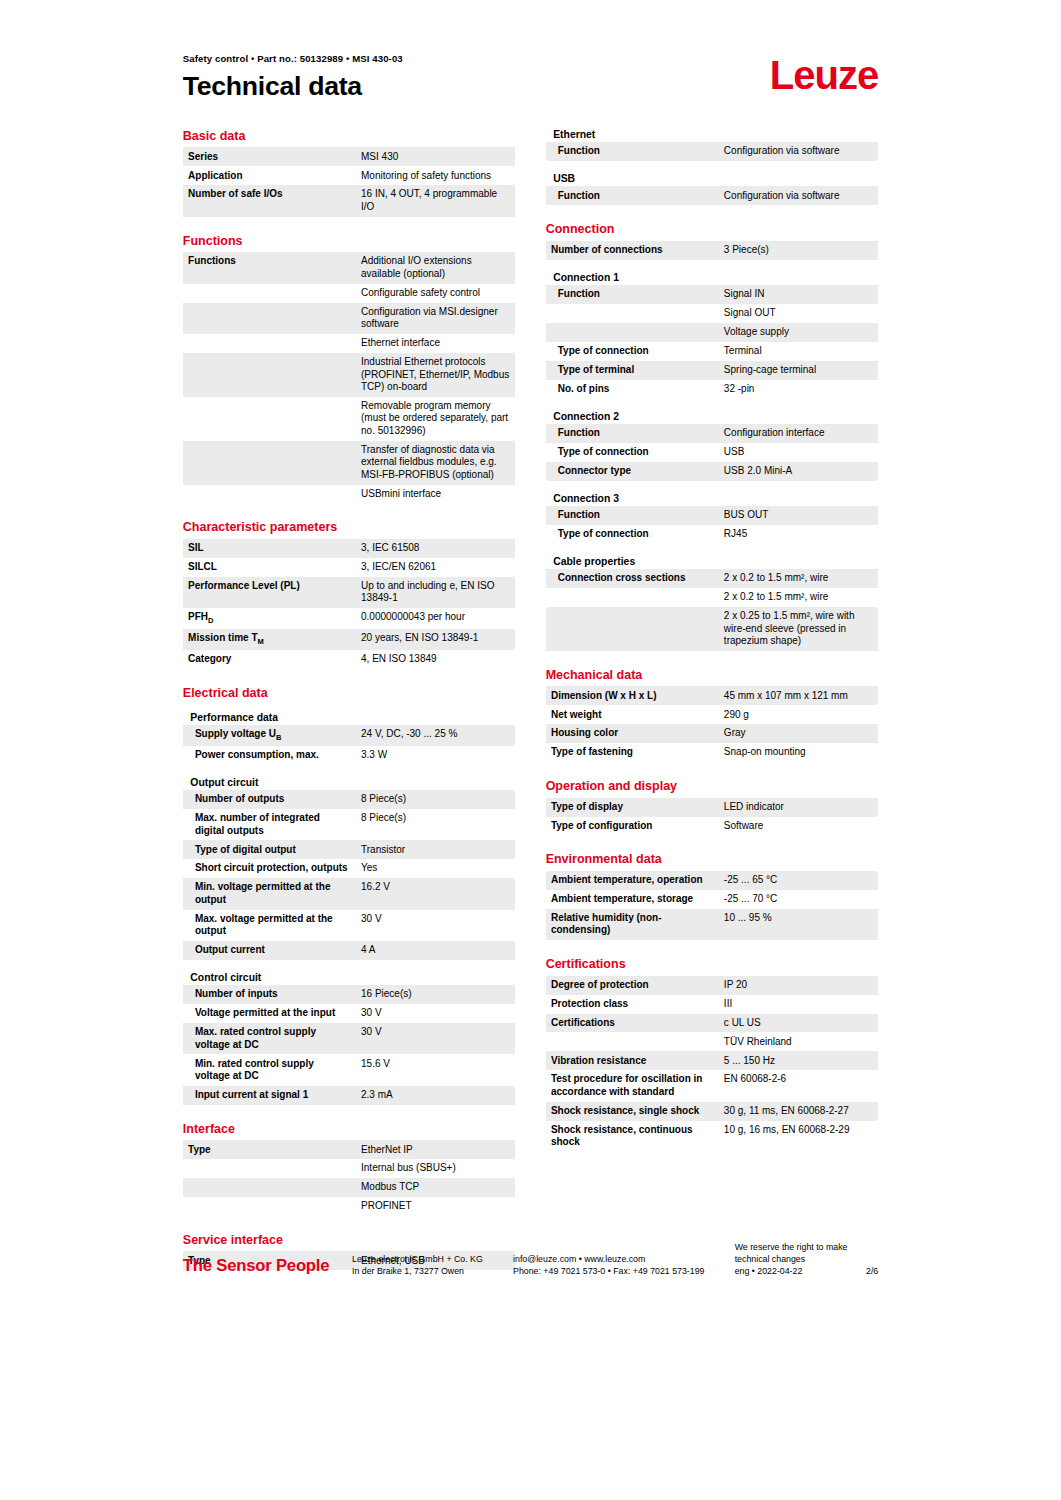Safety control • Part no.: 50132989 • MSI 430-03
Technical data
Leuze
Basic data
| Series | MSI 430 |
| Application | Monitoring of safety functions |
| Number of safe I/Os | 16 IN, 4 OUT, 4 programmable I/O |
Functions
| Functions | Additional I/O extensions available (optional) |
| | Configurable safety control |
| | Configuration via MSI.designer software |
| | Ethernet interface |
| | Industrial Ethernet protocols (PROFINET, Ethernet/IP, Modbus TCP) on-board |
| | Removable program memory (must be ordered separately, part no. 50132996) |
| | Transfer of diagnostic data via external fieldbus modules, e.g. MSI-FB-PROFIBUS (optional) |
| | USBmini interface |
Characteristic parameters
| SIL | 3, IEC 61508 |
| SILCL | 3, IEC/EN 62061 |
| Performance Level (PL) | Up to and including e, EN ISO 13849-1 |
| PFH D | 0.0000000043 per hour |
| Mission time T M | 20 years, EN ISO 13849-1 |
| Category | 4, EN ISO 13849 |
Electrical data
Performance data
| Supply voltage U B | 24 V, DC, -30 ... 25 % |
| Power consumption, max. | 3.3 W |
Output circuit
| Number of outputs | 8 Piece(s) |
| Max. number of integrated digital outputs | 8 Piece(s) |
| Type of digital output | Transistor |
| Short circuit protection, outputs | Yes |
| Min. voltage permitted at the output | 16.2 V |
| Max. voltage permitted at the output | 30 V |
| Output current | 4 A |
Control circuit
| Number of inputs | 16 Piece(s) |
| Voltage permitted at the input | 30 V |
| Max. rated control supply voltage at DC | 30 V |
| Min. rated control supply voltage at DC | 15.6 V |
| Input current at signal 1 | 2.3 mA |
Interface
| Type | EtherNet IP |
| | Internal bus (SBUS+) |
| | Modbus TCP |
| | PROFINET |
Service interface
| Type | Ethernet, USB |
Ethernet
| Function | Configuration via software |
USB
| Function | Configuration via software |
Connection
| Number of connections | 3 Piece(s) |
Connection 1
| Function | Signal IN |
| | Signal OUT |
| | Voltage supply |
| Type of connection | Terminal |
| Type of terminal | Spring-cage terminal |
| No. of pins | 32 -pin |
Connection 2
| Function | Configuration interface |
| Type of connection | USB |
| Connector type | USB 2.0 Mini-A |
Connection 3
| Function | BUS OUT |
| Type of connection | RJ45 |
Cable properties
| Connection cross sections | 2 x 0.2 to 1.5 mm², wire |
| | 2 x 0.2 to 1.5 mm², wire |
| | 2 x 0.25 to 1.5 mm², wire with wire-end sleeve (pressed in trapezium shape) |
Mechanical data
| Dimension (W x H x L) | 45 mm x 107 mm x 121 mm |
| Net weight | 290 g |
| Housing color | Gray |
| Type of fastening | Snap-on mounting |
Operation and display
| Type of display | LED indicator |
| Type of configuration | Software |
Environmental data
| Ambient temperature, operation | -25 ... 65 °C |
| Ambient temperature, storage | -25 ... 70 °C |
| Relative humidity (non-condensing) | 10 ... 95 % |
Certifications
| Degree of protection | IP 20 |
| Protection class | III |
| Certifications | c UL US |
| | TÜV Rheinland |
| Vibration resistance | 5 ... 150 Hz |
| Test procedure for oscillation in accordance with standard | EN 60068-2-6 |
| Shock resistance, single shock | 30 g, 11 ms, EN 60068-2-27 |
| Shock resistance, continuous shock | 10 g, 16 ms, EN 60068-2-29 |
The Sensor People
Leuze electronic GmbH + Co. KG
In der Braike 1, 73277 Owen
info@leuze.com • www.leuze.com
Phone: +49 7021 573-0 • Fax: +49 7021 573-199
We reserve the right to make technical changes
eng • 2022-04-22
2/6